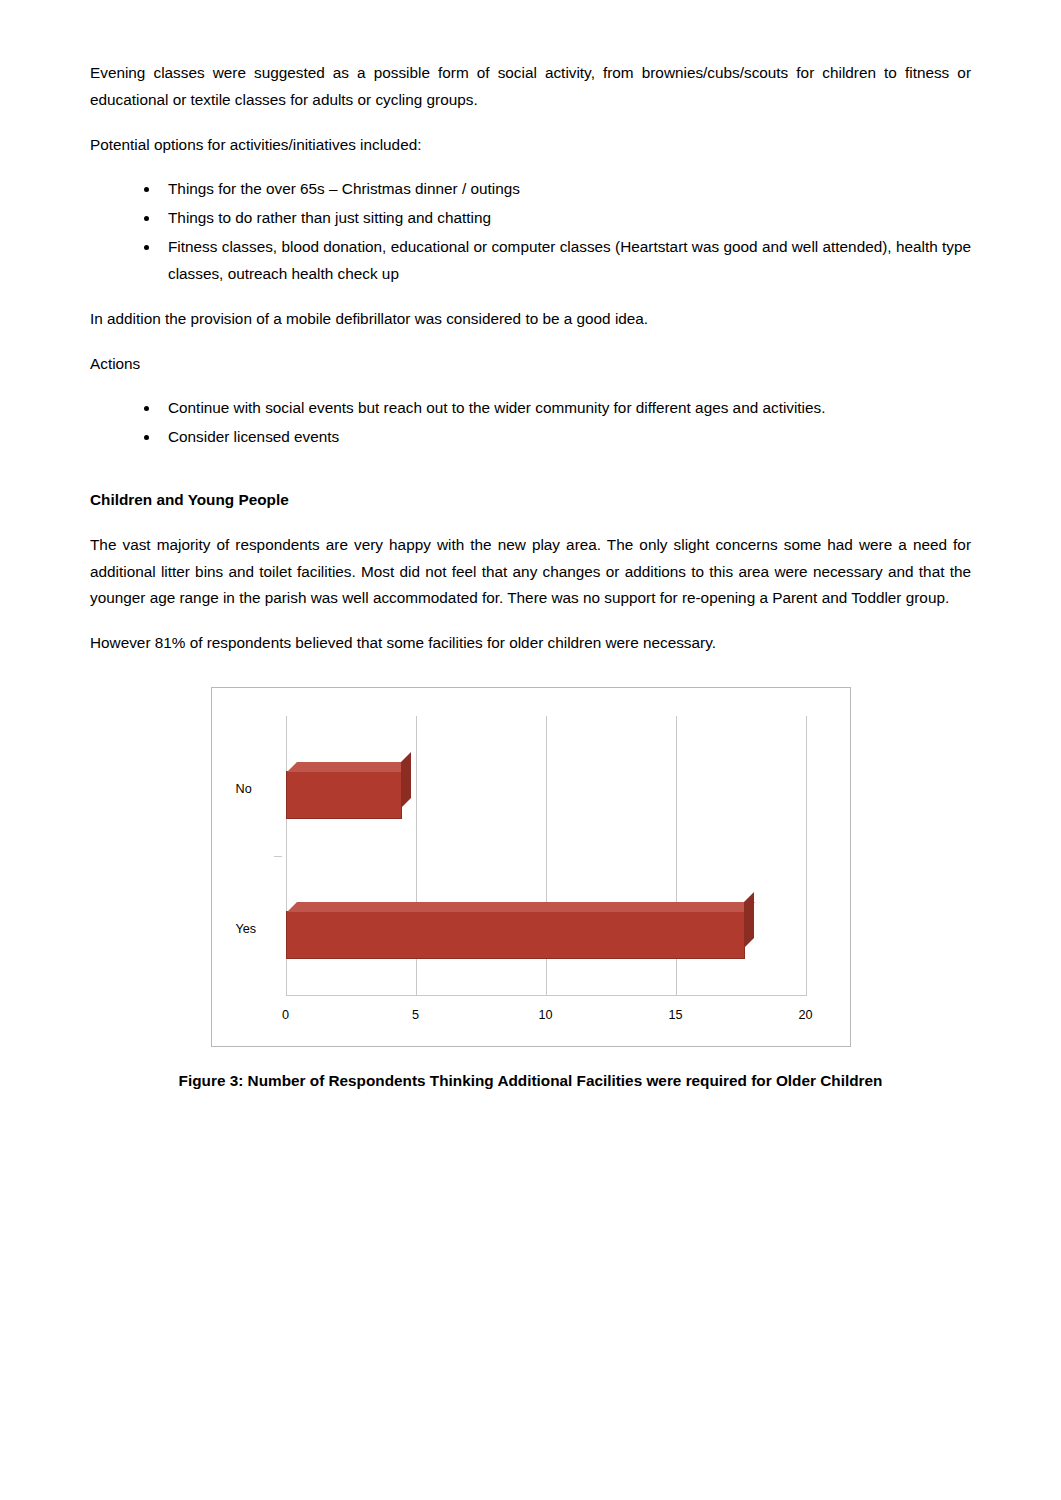Evening classes were suggested as a possible form of social activity, from brownies/cubs/scouts for children to fitness or educational or textile classes for adults or cycling groups.
Potential options for activities/initiatives included:
Things for the over 65s – Christmas dinner / outings
Things to do rather than just sitting and chatting
Fitness classes, blood donation, educational or computer classes (Heartstart was good and well attended), health type classes, outreach health check up
In addition the provision of a mobile defibrillator was considered to be a good idea.
Actions
Continue with social events but reach out to the wider community for different ages and activities.
Consider licensed events
Children and Young People
The vast majority of respondents are very happy with the new play area. The only slight concerns some had were a need for additional litter bins and toilet facilities. Most did not feel that any changes or additions to this area were necessary and that the younger age range in the parish was well accommodated for. There was no support for re-opening a Parent and Toddler group.
However 81% of respondents believed that some facilities for older children were necessary.
No
Yes
0 5 10 15 20
Figure 3: Number of Respondents Thinking Additional Facilities were required for Older Children